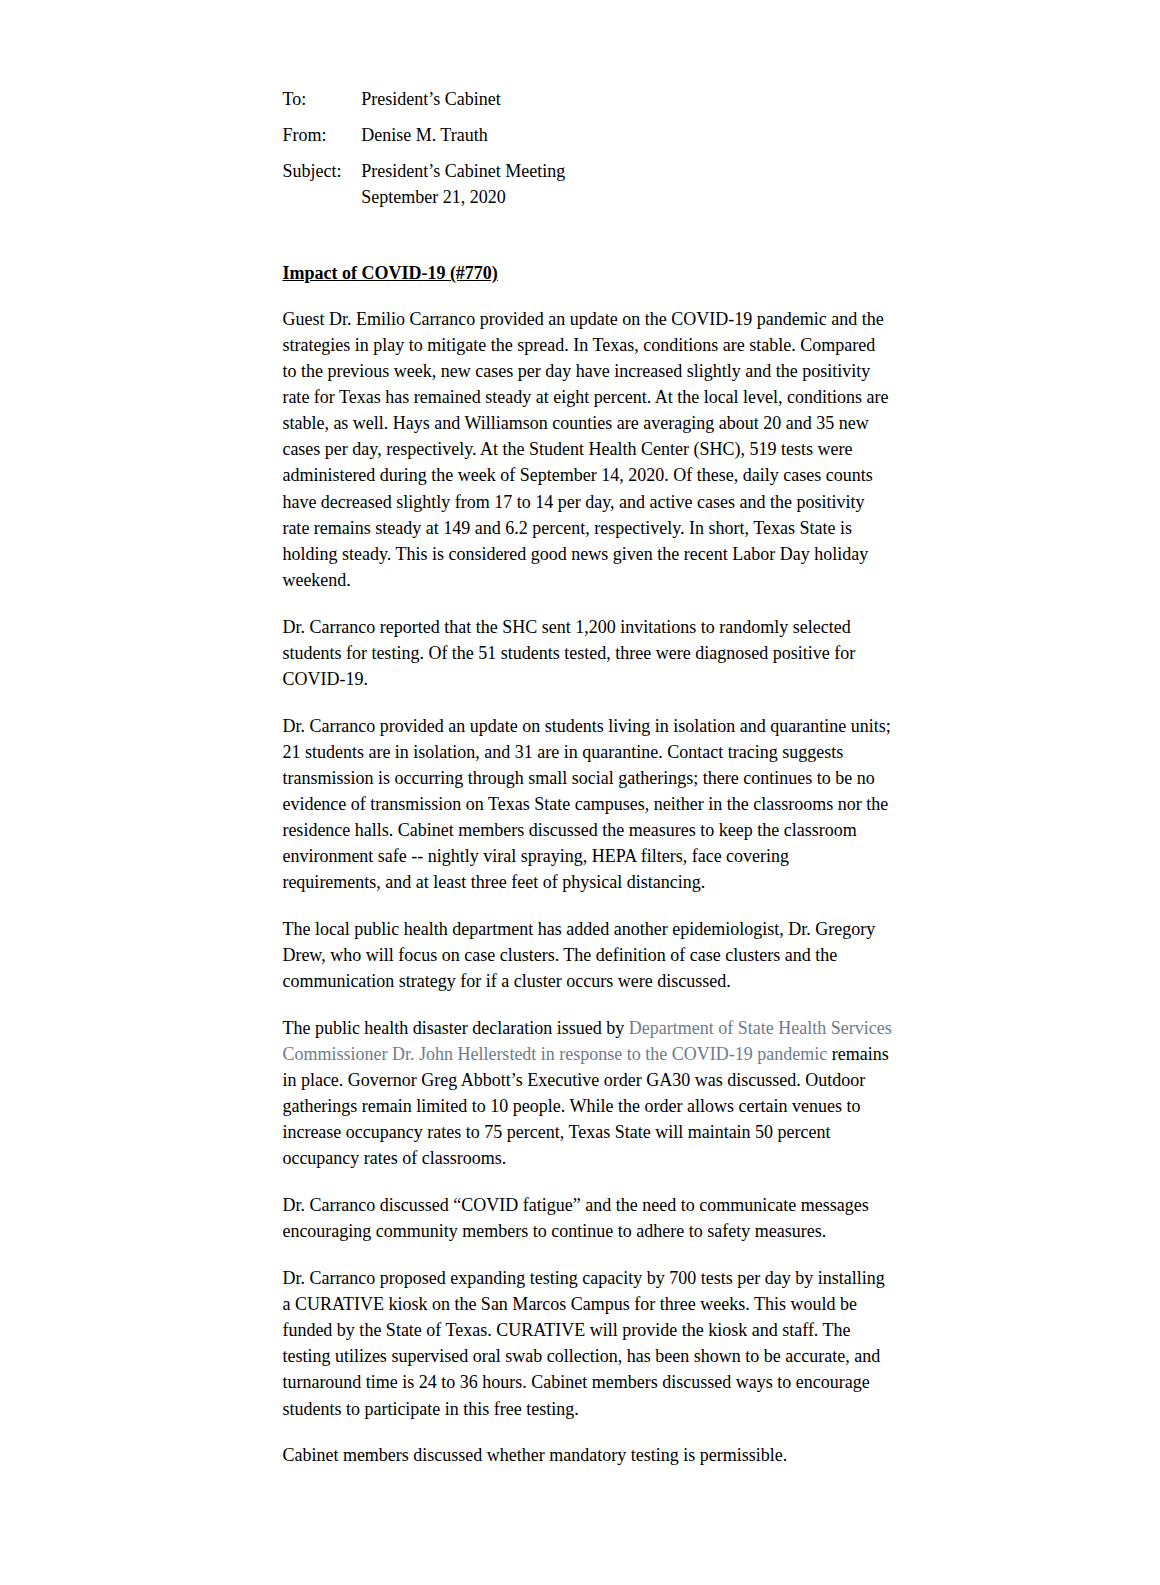| To: | President’s Cabinet |
| From: | Denise M. Trauth |
| Subject: | President’s Cabinet Meeting September 21, 2020 |
Impact of COVID-19 (#770)
Guest Dr. Emilio Carranco provided an update on the COVID-19 pandemic and the strategies in play to mitigate the spread. In Texas, conditions are stable. Compared to the previous week, new cases per day have increased slightly and the positivity rate for Texas has remained steady at eight percent. At the local level, conditions are stable, as well. Hays and Williamson counties are averaging about 20 and 35 new cases per day, respectively. At the Student Health Center (SHC), 519 tests were administered during the week of September 14, 2020. Of these, daily cases counts have decreased slightly from 17 to 14 per day, and active cases and the positivity rate remains steady at 149 and 6.2 percent, respectively. In short, Texas State is holding steady. This is considered good news given the recent Labor Day holiday weekend.
Dr. Carranco reported that the SHC sent 1,200 invitations to randomly selected students for testing. Of the 51 students tested, three were diagnosed positive for COVID-19.
Dr. Carranco provided an update on students living in isolation and quarantine units; 21 students are in isolation, and 31 are in quarantine. Contact tracing suggests transmission is occurring through small social gatherings; there continues to be no evidence of transmission on Texas State campuses, neither in the classrooms nor the residence halls. Cabinet members discussed the measures to keep the classroom environment safe -- nightly viral spraying, HEPA filters, face covering requirements, and at least three feet of physical distancing.
The local public health department has added another epidemiologist, Dr. Gregory Drew, who will focus on case clusters. The definition of case clusters and the communication strategy for if a cluster occurs were discussed.
The public health disaster declaration issued by Department of State Health Services Commissioner Dr. John Hellerstedt in response to the COVID-19 pandemic remains in place. Governor Greg Abbott’s Executive order GA30 was discussed. Outdoor gatherings remain limited to 10 people. While the order allows certain venues to increase occupancy rates to 75 percent, Texas State will maintain 50 percent occupancy rates of classrooms.
Dr. Carranco discussed “COVID fatigue” and the need to communicate messages encouraging community members to continue to adhere to safety measures.
Dr. Carranco proposed expanding testing capacity by 700 tests per day by installing a CURATIVE kiosk on the San Marcos Campus for three weeks. This would be funded by the State of Texas. CURATIVE will provide the kiosk and staff. The testing utilizes supervised oral swab collection, has been shown to be accurate, and turnaround time is 24 to 36 hours. Cabinet members discussed ways to encourage students to participate in this free testing.
Cabinet members discussed whether mandatory testing is permissible.